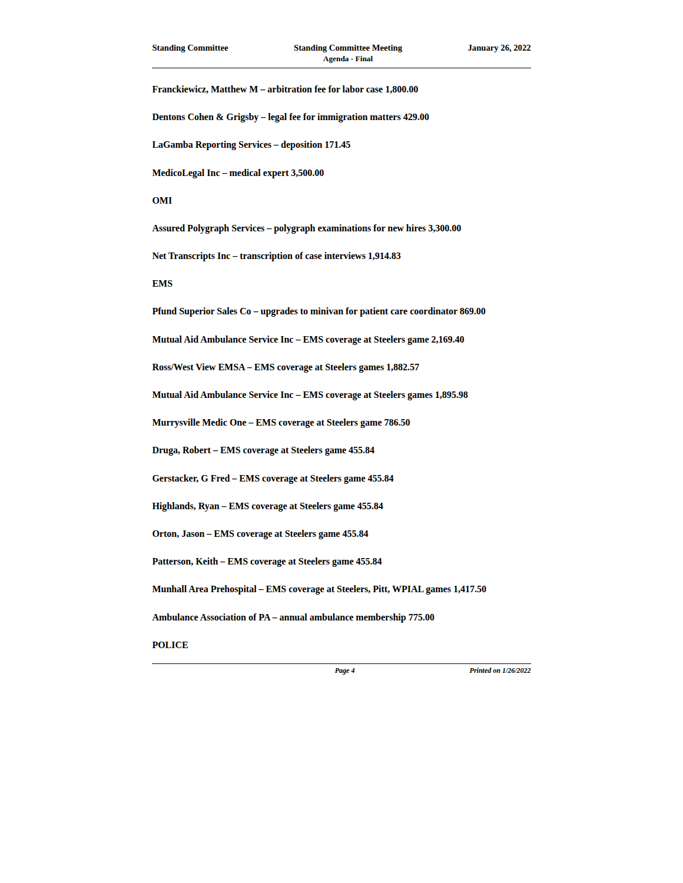Standing Committee
Standing Committee Meeting
Agenda - Final
January 26, 2022
Franckiewicz, Matthew M – arbitration fee for labor case 1,800.00
Dentons Cohen & Grigsby – legal fee for immigration matters 429.00
LaGamba Reporting Services – deposition 171.45
MedicoLegal Inc – medical expert 3,500.00
OMI
Assured Polygraph Services – polygraph examinations for new hires 3,300.00
Net Transcripts Inc – transcription of case interviews 1,914.83
EMS
Pfund Superior Sales Co – upgrades to minivan for patient care coordinator 869.00
Mutual Aid Ambulance Service Inc – EMS coverage at Steelers game 2,169.40
Ross/West View EMSA – EMS coverage at Steelers games 1,882.57
Mutual Aid Ambulance Service Inc – EMS coverage at Steelers games 1,895.98
Murrysville Medic One – EMS coverage at Steelers game 786.50
Druga, Robert – EMS coverage at Steelers game 455.84
Gerstacker, G Fred – EMS coverage at Steelers game 455.84
Highlands, Ryan – EMS coverage at Steelers game 455.84
Orton, Jason – EMS coverage at Steelers game 455.84
Patterson, Keith – EMS coverage at Steelers game 455.84
Munhall Area Prehospital – EMS coverage at Steelers, Pitt, WPIAL games 1,417.50
Ambulance Association of PA – annual ambulance membership 775.00
POLICE
Page 4
Printed on 1/26/2022